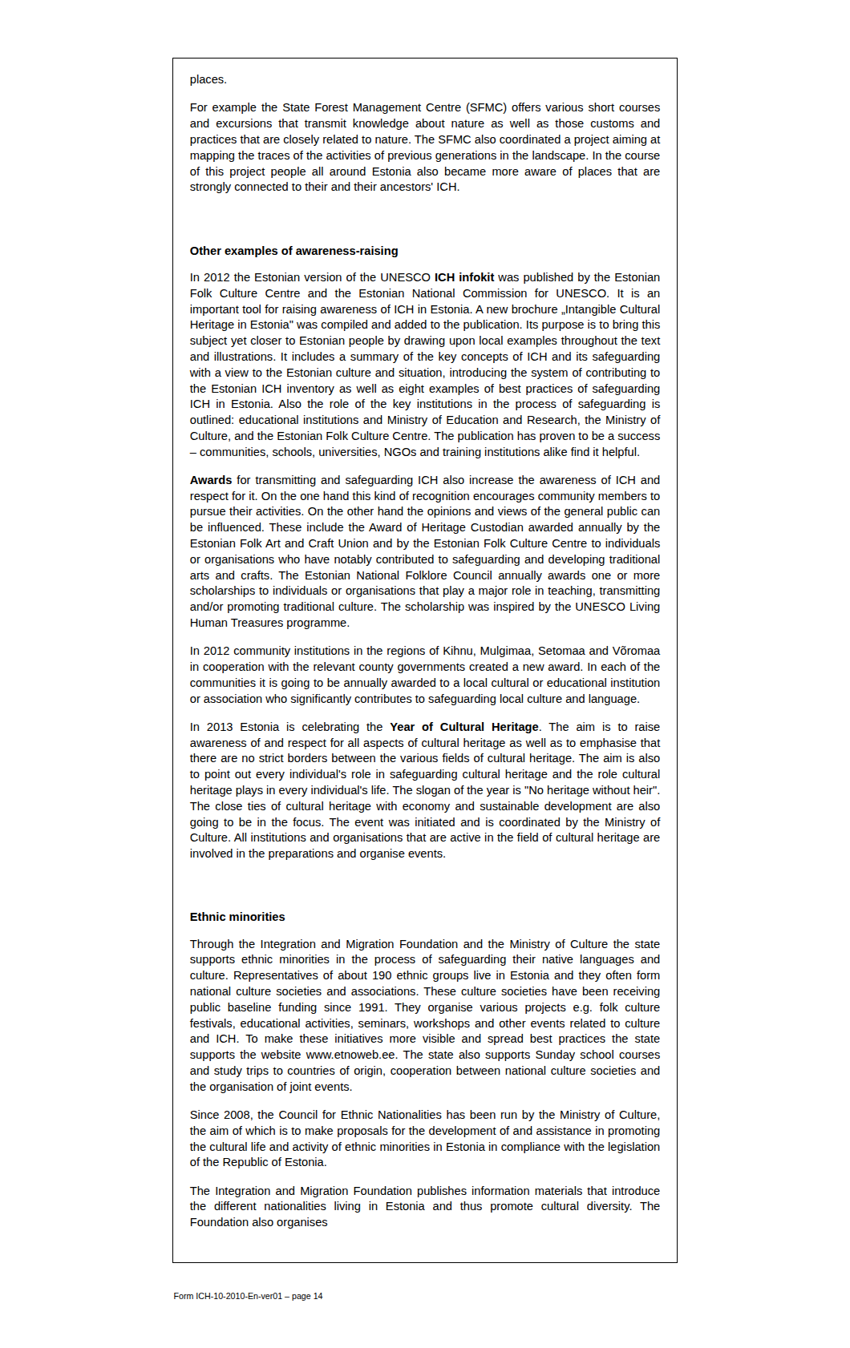places.
For example the State Forest Management Centre (SFMC) offers various short courses and excursions that transmit knowledge about nature as well as those customs and practices that are closely related to nature. The SFMC also coordinated a project aiming at mapping the traces of the activities of previous generations in the landscape. In the course of this project people all around Estonia also became more aware of places that are strongly connected to their and their ancestors' ICH.
Other examples of awareness-raising
In 2012 the Estonian version of the UNESCO ICH infokit was published by the Estonian Folk Culture Centre and the Estonian National Commission for UNESCO. It is an important tool for raising awareness of ICH in Estonia. A new brochure „Intangible Cultural Heritage in Estonia" was compiled and added to the publication. Its purpose is to bring this subject yet closer to Estonian people by drawing upon local examples throughout the text and illustrations. It includes a summary of the key concepts of ICH and its safeguarding with a view to the Estonian culture and situation, introducing the system of contributing to the Estonian ICH inventory as well as eight examples of best practices of safeguarding ICH in Estonia. Also the role of the key institutions in the process of safeguarding is outlined: educational institutions and Ministry of Education and Research, the Ministry of Culture, and the Estonian Folk Culture Centre. The publication has proven to be a success – communities, schools, universities, NGOs and training institutions alike find it helpful.
Awards for transmitting and safeguarding ICH also increase the awareness of ICH and respect for it. On the one hand this kind of recognition encourages community members to pursue their activities. On the other hand the opinions and views of the general public can be influenced. These include the Award of Heritage Custodian awarded annually by the Estonian Folk Art and Craft Union and by the Estonian Folk Culture Centre to individuals or organisations who have notably contributed to safeguarding and developing traditional arts and crafts. The Estonian National Folklore Council annually awards one or more scholarships to individuals or organisations that play a major role in teaching, transmitting and/or promoting traditional culture. The scholarship was inspired by the UNESCO Living Human Treasures programme.
In 2012 community institutions in the regions of Kihnu, Mulgimaa, Setomaa and Võromaa in cooperation with the relevant county governments created a new award. In each of the communities it is going to be annually awarded to a local cultural or educational institution or association who significantly contributes to safeguarding local culture and language.
In 2013 Estonia is celebrating the Year of Cultural Heritage. The aim is to raise awareness of and respect for all aspects of cultural heritage as well as to emphasise that there are no strict borders between the various fields of cultural heritage. The aim is also to point out every individual's role in safeguarding cultural heritage and the role cultural heritage plays in every individual's life. The slogan of the year is "No heritage without heir". The close ties of cultural heritage with economy and sustainable development are also going to be in the focus. The event was initiated and is coordinated by the Ministry of Culture. All institutions and organisations that are active in the field of cultural heritage are involved in the preparations and organise events.
Ethnic minorities
Through the Integration and Migration Foundation and the Ministry of Culture the state supports ethnic minorities in the process of safeguarding their native languages and culture. Representatives of about 190 ethnic groups live in Estonia and they often form national culture societies and associations. These culture societies have been receiving public baseline funding since 1991. They organise various projects e.g. folk culture festivals, educational activities, seminars, workshops and other events related to culture and ICH. To make these initiatives more visible and spread best practices the state supports the website www.etnoweb.ee. The state also supports Sunday school courses and study trips to countries of origin, cooperation between national culture societies and the organisation of joint events.
Since 2008, the Council for Ethnic Nationalities has been run by the Ministry of Culture, the aim of which is to make proposals for the development of and assistance in promoting the cultural life and activity of ethnic minorities in Estonia in compliance with the legislation of the Republic of Estonia.
The Integration and Migration Foundation publishes information materials that introduce the different nationalities living in Estonia and thus promote cultural diversity. The Foundation also organises
Form ICH-10-2010-En-ver01 – page 14